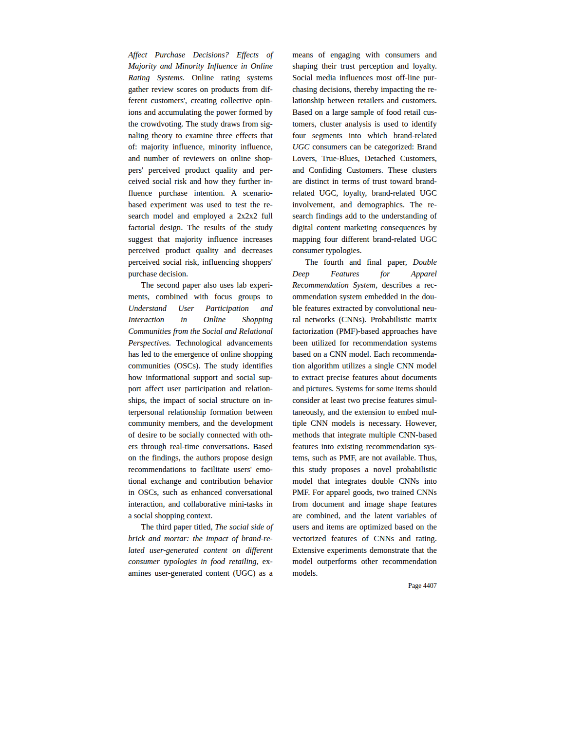Affect Purchase Decisions? Effects of Majority and Minority Influence in Online Rating Systems. Online rating systems gather review scores on products from different customers', creating collective opinions and accumulating the power formed by the crowdvoting. The study draws from signaling theory to examine three effects that of: majority influence, minority influence, and number of reviewers on online shoppers' perceived product quality and perceived social risk and how they further influence purchase intention. A scenario-based experiment was used to test the research model and employed a 2x2x2 full factorial design. The results of the study suggest that majority influence increases perceived product quality and decreases perceived social risk, influencing shoppers' purchase decision.
The second paper also uses lab experiments, combined with focus groups to Understand User Participation and Interaction in Online Shopping Communities from the Social and Relational Perspectives. Technological advancements has led to the emergence of online shopping communities (OSCs). The study identifies how informational support and social support affect user participation and relationships, the impact of social structure on interpersonal relationship formation between community members, and the development of desire to be socially connected with others through real-time conversations. Based on the findings, the authors propose design recommendations to facilitate users' emotional exchange and contribution behavior in OSCs, such as enhanced conversational interaction, and collaborative mini-tasks in a social shopping context.
The third paper titled, The social side of brick and mortar: the impact of brand-related user-generated content on different consumer typologies in food retailing, examines user-generated content (UGC) as a means of engaging with consumers and shaping their trust perception and loyalty. Social media influences most off-line purchasing decisions, thereby impacting the relationship between retailers and customers. Based on a large sample of food retail customers, cluster analysis is used to identify four segments into which brand-related UGC consumers can be categorized: Brand Lovers, True-Blues, Detached Customers, and Confiding Customers. These clusters are distinct in terms of trust toward brand-related UGC, loyalty, brand-related UGC involvement, and demographics. The research findings add to the understanding of digital content marketing consequences by mapping four different brand-related UGC consumer typologies.
The fourth and final paper, Double Deep Features for Apparel Recommendation System, describes a recommendation system embedded in the double features extracted by convolutional neural networks (CNNs). Probabilistic matrix factorization (PMF)-based approaches have been utilized for recommendation systems based on a CNN model. Each recommendation algorithm utilizes a single CNN model to extract precise features about documents and pictures. Systems for some items should consider at least two precise features simultaneously, and the extension to embed multiple CNN models is necessary. However, methods that integrate multiple CNN-based features into existing recommendation systems, such as PMF, are not available. Thus, this study proposes a novel probabilistic model that integrates double CNNs into PMF. For apparel goods, two trained CNNs from document and image shape features are combined, and the latent variables of users and items are optimized based on the vectorized features of CNNs and rating. Extensive experiments demonstrate that the model outperforms other recommendation models.
Page 4407